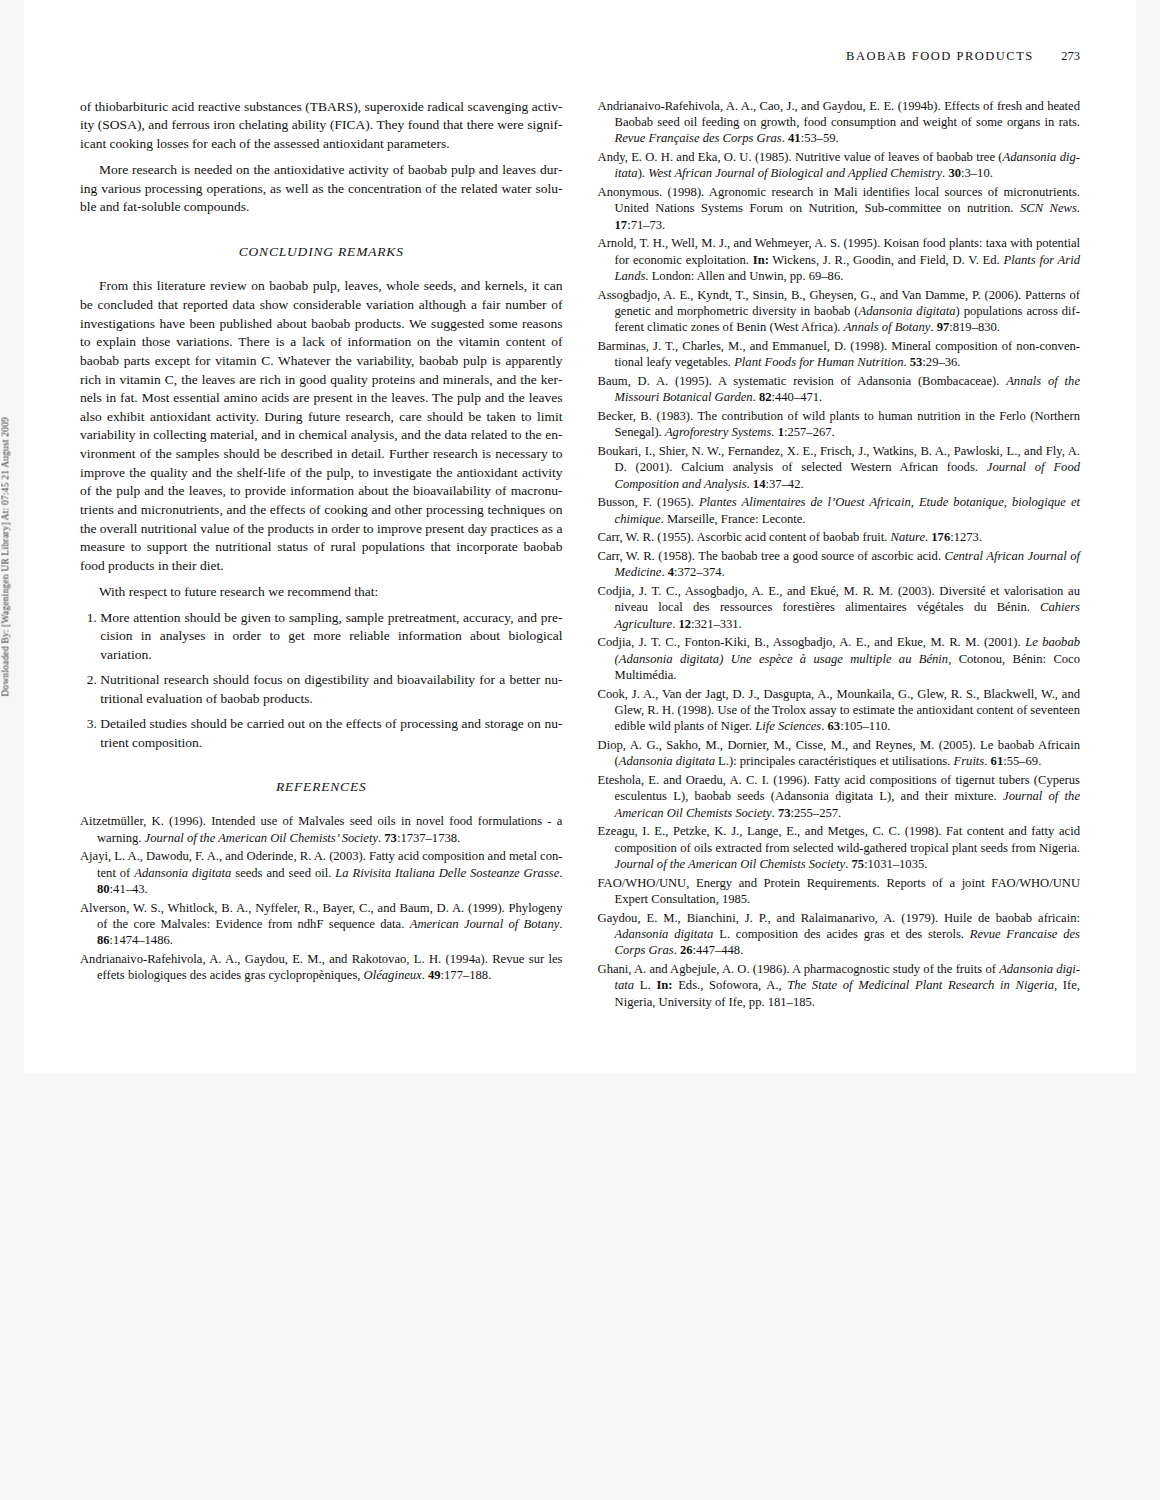Downloaded By: [Wageningen UR Library] At: 07:45 21 August 2009
BAOBAB FOOD PRODUCTS 273
of thiobarbituric acid reactive substances (TBARS), superoxide radical scavenging activity (SOSA), and ferrous iron chelating ability (FICA). They found that there were significant cooking losses for each of the assessed antioxidant parameters.
More research is needed on the antioxidative activity of baobab pulp and leaves during various processing operations, as well as the concentration of the related water soluble and fat-soluble compounds.
CONCLUDING REMARKS
From this literature review on baobab pulp, leaves, whole seeds, and kernels, it can be concluded that reported data show considerable variation although a fair number of investigations have been published about baobab products. We suggested some reasons to explain those variations. There is a lack of information on the vitamin content of baobab parts except for vitamin C. Whatever the variability, baobab pulp is apparently rich in vitamin C, the leaves are rich in good quality proteins and minerals, and the kernels in fat. Most essential amino acids are present in the leaves. The pulp and the leaves also exhibit antioxidant activity. During future research, care should be taken to limit variability in collecting material, and in chemical analysis, and the data related to the environment of the samples should be described in detail. Further research is necessary to improve the quality and the shelf-life of the pulp, to investigate the antioxidant activity of the pulp and the leaves, to provide information about the bioavailability of macronutrients and micronutrients, and the effects of cooking and other processing techniques on the overall nutritional value of the products in order to improve present day practices as a measure to support the nutritional status of rural populations that incorporate baobab food products in their diet.
With respect to future research we recommend that:
More attention should be given to sampling, sample pretreatment, accuracy, and precision in analyses in order to get more reliable information about biological variation.
Nutritional research should focus on digestibility and bioavailability for a better nutritional evaluation of baobab products.
Detailed studies should be carried out on the effects of processing and storage on nutrient composition.
REFERENCES
Aitzetmüller, K. (1996). Intended use of Malvales seed oils in novel food formulations - a warning. Journal of the American Oil Chemists’ Society. 73:1737–1738.
Ajayi, L. A., Dawodu, F. A., and Oderinde, R. A. (2003). Fatty acid composition and metal content of Adansonia digitata seeds and seed oil. La Rivisita Italiana Delle Sosteanze Grasse. 80:41–43.
Alverson, W. S., Whitlock, B. A., Nyffeler, R., Bayer, C., and Baum, D. A. (1999). Phylogeny of the core Malvales: Evidence from ndhF sequence data. American Journal of Botany. 86:1474–1486.
Andrianaivo-Rafehivola, A. A., Gaydou, E. M., and Rakotovao, L. H. (1994a). Revue sur les effets biologiques des acides gras cyclopropèniques, Oléagineux. 49:177–188.
Andrianaivo-Rafehivola, A. A., Cao, J., and Gaydou, E. E. (1994b). Effects of fresh and heated Baobab seed oil feeding on growth, food consumption and weight of some organs in rats. Revue Française des Corps Gras. 41:53–59.
Andy, E. O. H. and Eka, O. U. (1985). Nutritive value of leaves of baobab tree (Adansonia digitata). West African Journal of Biological and Applied Chemistry. 30:3–10.
Anonymous. (1998). Agronomic research in Mali identifies local sources of micronutrients. United Nations Systems Forum on Nutrition, Sub-committee on nutrition. SCN News. 17:71–73.
Arnold, T. H., Well, M. J., and Wehmeyer, A. S. (1995). Koisan food plants: taxa with potential for economic exploitation. In: Wickens, J. R., Goodin, and Field, D. V. Ed. Plants for Arid Lands. London: Allen and Unwin, pp. 69–86.
Assogbadjo, A. E., Kyndt, T., Sinsin, B., Gheysen, G., and Van Damme, P. (2006). Patterns of genetic and morphometric diversity in baobab (Adansonia digitata) populations across different climatic zones of Benin (West Africa). Annals of Botany. 97:819–830.
Barminas, J. T., Charles, M., and Emmanuel, D. (1998). Mineral composition of non-conventional leafy vegetables. Plant Foods for Human Nutrition. 53:29–36.
Baum, D. A. (1995). A systematic revision of Adansonia (Bombacaceae). Annals of the Missouri Botanical Garden. 82:440–471.
Becker, B. (1983). The contribution of wild plants to human nutrition in the Ferlo (Northern Senegal). Agroforestry Systems. 1:257–267.
Boukari, I., Shier, N. W., Fernandez, X. E., Frisch, J., Watkins, B. A., Pawloski, L., and Fly, A. D. (2001). Calcium analysis of selected Western African foods. Journal of Food Composition and Analysis. 14:37–42.
Busson, F. (1965). Plantes Alimentaires de l’Ouest Africain, Etude botanique, biologique et chimique. Marseille, France: Leconte.
Carr, W. R. (1955). Ascorbic acid content of baobab fruit. Nature. 176:1273.
Carr, W. R. (1958). The baobab tree a good source of ascorbic acid. Central African Journal of Medicine. 4:372–374.
Codjia, J. T. C., Assogbadjo, A. E., and Ekué, M. R. M. (2003). Diversité et valorisation au niveau local des ressources forestières alimentaires végétales du Bénin. Cahiers Agriculture. 12:321–331.
Codjia, J. T. C., Fonton-Kiki, B., Assogbadjo, A. E., and Ekue, M. R. M. (2001). Le baobab (Adansonia digitata) Une espèce à usage multiple au Bénin, Cotonou, Bénin: Coco Multimédia.
Cook, J. A., Van der Jagt, D. J., Dasgupta, A., Mounkaila, G., Glew, R. S., Blackwell, W., and Glew, R. H. (1998). Use of the Trolox assay to estimate the antioxidant content of seventeen edible wild plants of Niger. Life Sciences. 63:105–110.
Diop, A. G., Sakho, M., Dornier, M., Cisse, M., and Reynes, M. (2005). Le baobab Africain (Adansonia digitata L.): principales caractéristiques et utilisations. Fruits. 61:55–69.
Eteshola, E. and Oraedu, A. C. I. (1996). Fatty acid compositions of tigernut tubers (Cyperus esculentus L), baobab seeds (Adansonia digitata L), and their mixture. Journal of the American Oil Chemists Society. 73:255–257.
Ezeagu, I. E., Petzke, K. J., Lange, E., and Metges, C. C. (1998). Fat content and fatty acid composition of oils extracted from selected wild-gathered tropical plant seeds from Nigeria. Journal of the American Oil Chemists Society. 75:1031–1035.
FAO/WHO/UNU, Energy and Protein Requirements. Reports of a joint FAO/WHO/UNU Expert Consultation, 1985.
Gaydou, E. M., Bianchini, J. P., and Ralaimanarivo, A. (1979). Huile de baobab africain: Adansonia digitata L. composition des acides gras et des sterols. Revue Francaise des Corps Gras. 26:447–448.
Ghani, A. and Agbejule, A. O. (1986). A pharmacognostic study of the fruits of Adansonia digitata L. In: Eds., Sofowora, A., The State of Medicinal Plant Research in Nigeria, Ife, Nigeria, University of Ife, pp. 181–185.